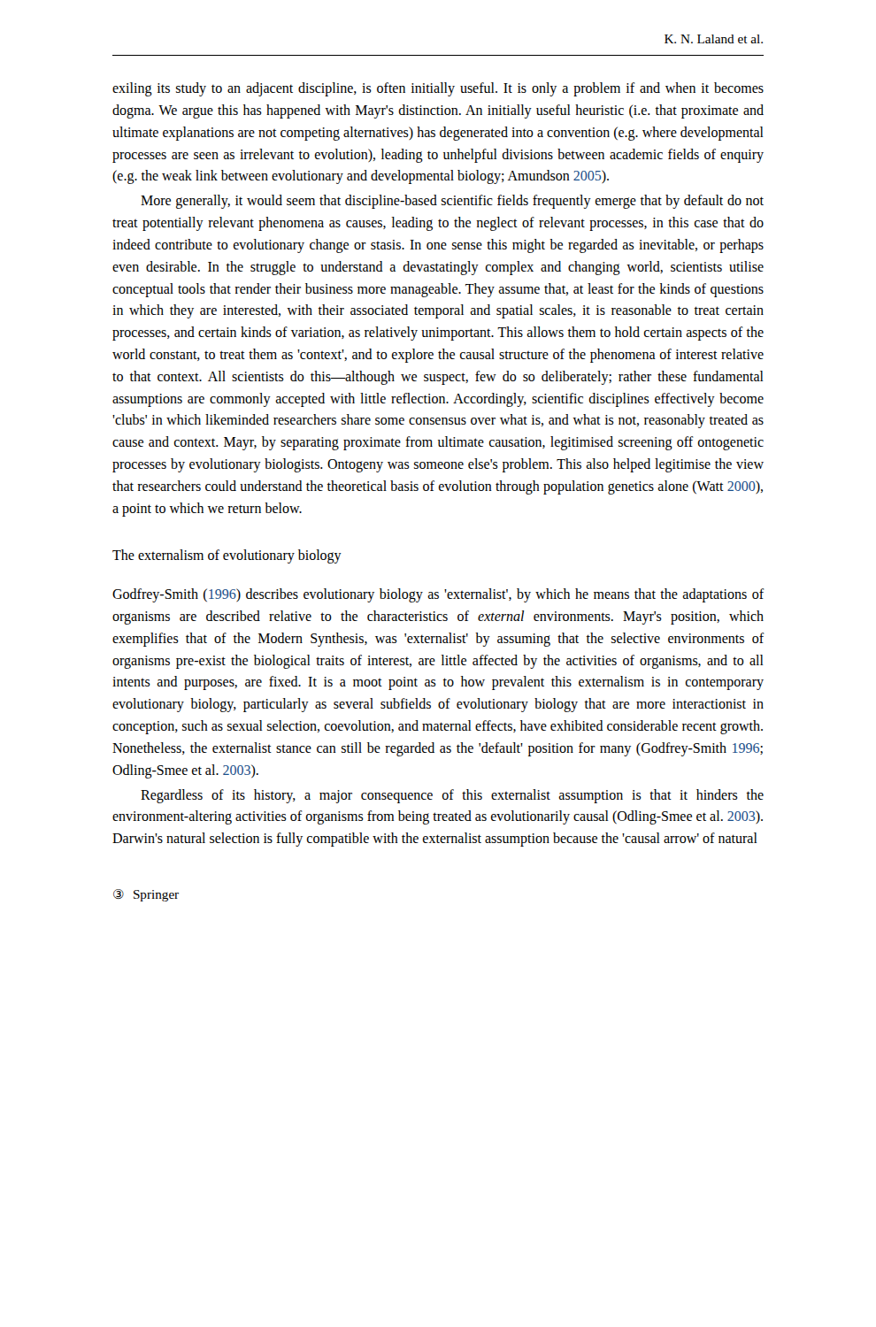K. N. Laland et al.
exiling its study to an adjacent discipline, is often initially useful. It is only a problem if and when it becomes dogma. We argue this has happened with Mayr's distinction. An initially useful heuristic (i.e. that proximate and ultimate explanations are not competing alternatives) has degenerated into a convention (e.g. where developmental processes are seen as irrelevant to evolution), leading to unhelpful divisions between academic fields of enquiry (e.g. the weak link between evolutionary and developmental biology; Amundson 2005).
More generally, it would seem that discipline-based scientific fields frequently emerge that by default do not treat potentially relevant phenomena as causes, leading to the neglect of relevant processes, in this case that do indeed contribute to evolutionary change or stasis. In one sense this might be regarded as inevitable, or perhaps even desirable. In the struggle to understand a devastatingly complex and changing world, scientists utilise conceptual tools that render their business more manageable. They assume that, at least for the kinds of questions in which they are interested, with their associated temporal and spatial scales, it is reasonable to treat certain processes, and certain kinds of variation, as relatively unimportant. This allows them to hold certain aspects of the world constant, to treat them as 'context', and to explore the causal structure of the phenomena of interest relative to that context. All scientists do this—although we suspect, few do so deliberately; rather these fundamental assumptions are commonly accepted with little reflection. Accordingly, scientific disciplines effectively become 'clubs' in which likeminded researchers share some consensus over what is, and what is not, reasonably treated as cause and context. Mayr, by separating proximate from ultimate causation, legitimised screening off ontogenetic processes by evolutionary biologists. Ontogeny was someone else's problem. This also helped legitimise the view that researchers could understand the theoretical basis of evolution through population genetics alone (Watt 2000), a point to which we return below.
The externalism of evolutionary biology
Godfrey-Smith (1996) describes evolutionary biology as 'externalist', by which he means that the adaptations of organisms are described relative to the characteristics of external environments. Mayr's position, which exemplifies that of the Modern Synthesis, was 'externalist' by assuming that the selective environments of organisms pre-exist the biological traits of interest, are little affected by the activities of organisms, and to all intents and purposes, are fixed. It is a moot point as to how prevalent this externalism is in contemporary evolutionary biology, particularly as several subfields of evolutionary biology that are more interactionist in conception, such as sexual selection, coevolution, and maternal effects, have exhibited considerable recent growth. Nonetheless, the externalist stance can still be regarded as the 'default' position for many (Godfrey-Smith 1996; Odling-Smee et al. 2003).
Regardless of its history, a major consequence of this externalist assumption is that it hinders the environment-altering activities of organisms from being treated as evolutionarily causal (Odling-Smee et al. 2003). Darwin's natural selection is fully compatible with the externalist assumption because the 'causal arrow' of natural
③ Springer